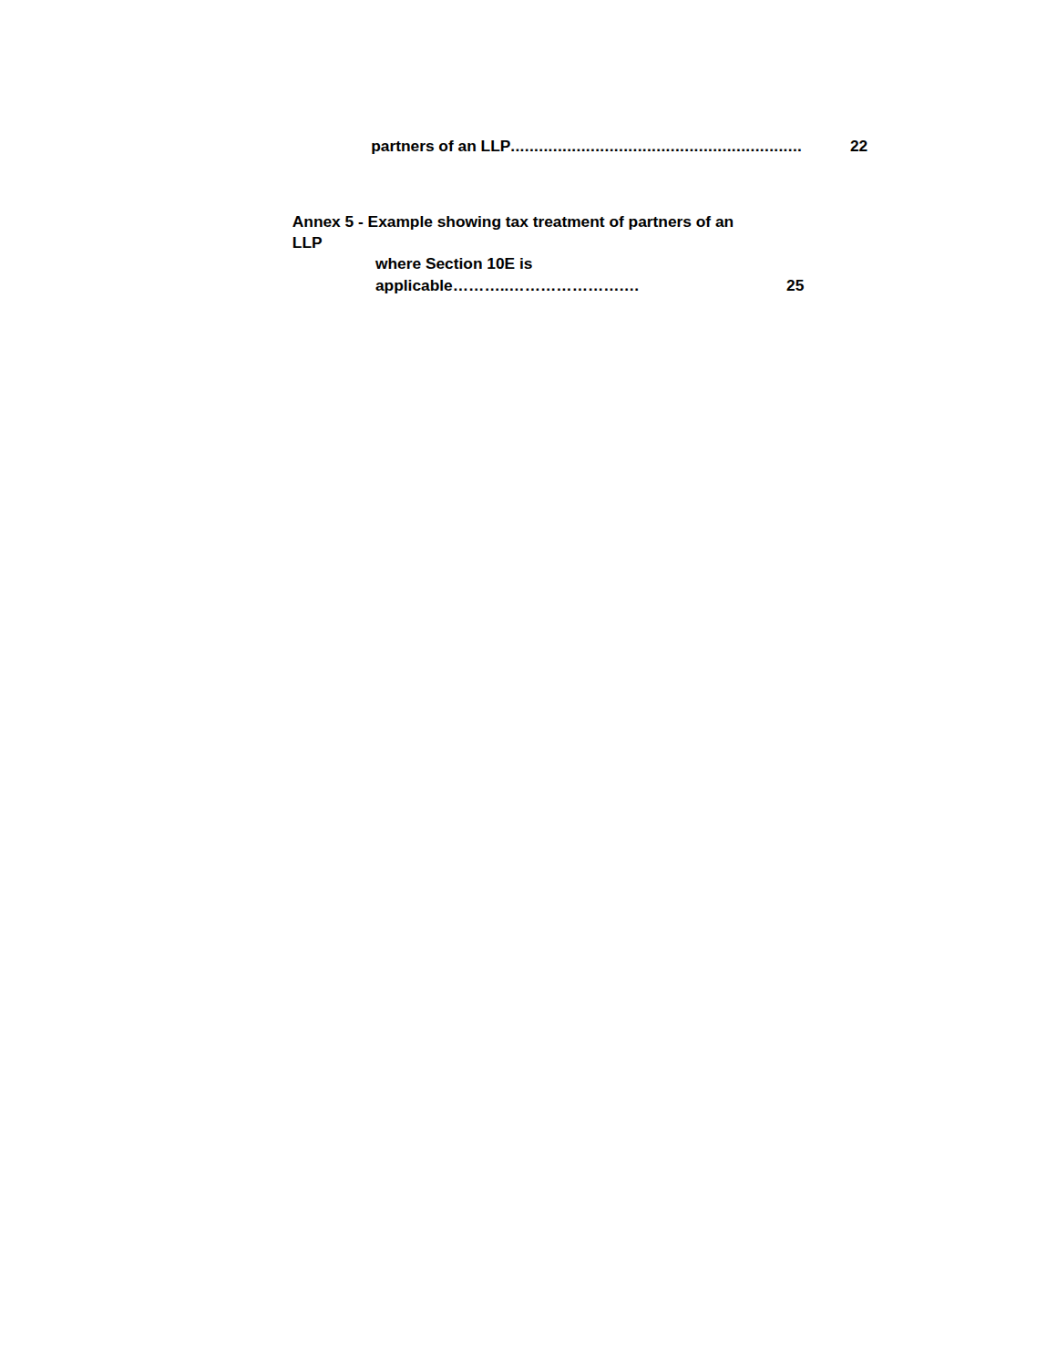partners of an LLP.............................................................. 22
Annex 5 - Example showing tax treatment of partners of an LLP where Section 10E is applicable………..………………….… 25